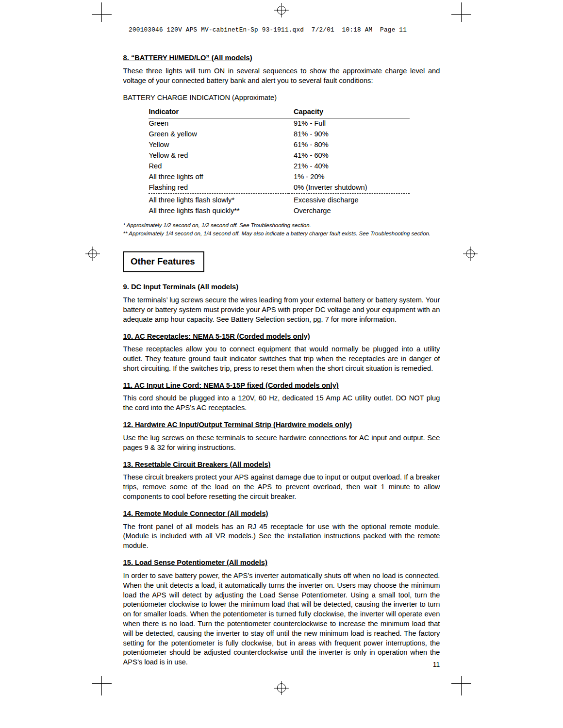200103046 120V APS MV-cabinetEn-Sp 93-1911.qxd 7/2/01 10:18 AM Page 11
8. “BATTERY HI/MED/LO” (All models)
These three lights will turn ON in several sequences to show the approximate charge level and voltage of your connected battery bank and alert you to several fault conditions:
BATTERY CHARGE INDICATION (Approximate)
| Indicator | Capacity |
| --- | --- |
| Green | 91% - Full |
| Green & yellow | 81% - 90% |
| Yellow | 61% - 80% |
| Yellow & red | 41% - 60% |
| Red | 21% - 40% |
| All three lights off | 1% - 20% |
| Flashing red | 0% (Inverter shutdown) |
| All three lights flash slowly* | Excessive discharge |
| All three lights flash quickly** | Overcharge |
* Approximately 1/2 second on, 1/2 second off. See Troubleshooting section.
** Approximately 1/4 second on, 1/4 second off. May also indicate a battery charger fault exists. See Troubleshooting section.
Other Features
9. DC Input Terminals (All models)
The terminals’ lug screws secure the wires leading from your external battery or battery system. Your battery or battery system must provide your APS with proper DC voltage and your equipment with an adequate amp hour capacity. See Battery Selection section, pg. 7 for more information.
10. AC Receptacles: NEMA 5-15R (Corded models only)
These receptacles allow you to connect equipment that would normally be plugged into a utility outlet. They feature ground fault indicator switches that trip when the receptacles are in danger of short circuiting. If the switches trip, press to reset them when the short circuit situation is remedied.
11. AC Input Line Cord: NEMA 5-15P fixed (Corded models only)
This cord should be plugged into a 120V, 60 Hz, dedicated 15 Amp AC utility outlet. DO NOT plug the cord into the APS’s AC receptacles.
12. Hardwire AC Input/Output Terminal Strip (Hardwire models only)
Use the lug screws on these terminals to secure hardwire connections for AC input and output. See pages 9 & 32 for wiring instructions.
13. Resettable Circuit Breakers (All models)
These circuit breakers protect your APS against damage due to input or output overload. If a breaker trips, remove some of the load on the APS to prevent overload, then wait 1 minute to allow components to cool before resetting the circuit breaker.
14. Remote Module Connector (All models)
The front panel of all models has an RJ 45 receptacle for use with the optional remote module. (Module is included with all VR models.) See the installation instructions packed with the remote module.
15. Load Sense Potentiometer (All models)
In order to save battery power, the APS’s inverter automatically shuts off when no load is connected. When the unit detects a load, it automatically turns the inverter on. Users may choose the minimum load the APS will detect by adjusting the Load Sense Potentiometer. Using a small tool, turn the potentiometer clockwise to lower the minimum load that will be detected, causing the inverter to turn on for smaller loads. When the potentiometer is turned fully clockwise, the inverter will operate even when there is no load. Turn the potentiometer counterclockwise to increase the minimum load that will be detected, causing the inverter to stay off until the new minimum load is reached. The factory setting for the potentiometer is fully clockwise, but in areas with frequent power interruptions, the potentiometer should be adjusted counterclockwise until the inverter is only in operation when the APS’s load is in use.
11